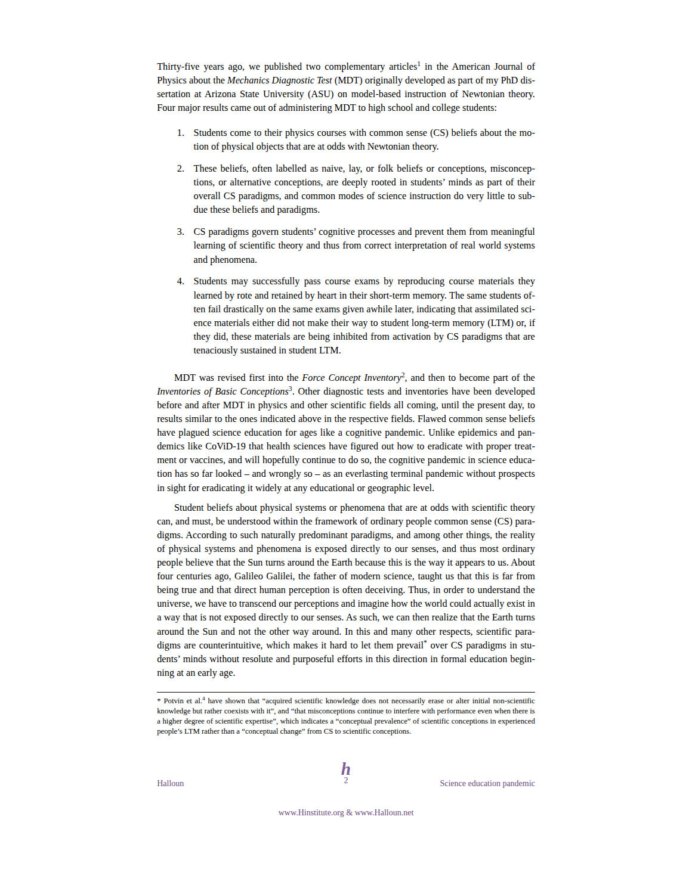Thirty-five years ago, we published two complementary articles1 in the American Journal of Physics about the Mechanics Diagnostic Test (MDT) originally developed as part of my PhD dissertation at Arizona State University (ASU) on model-based instruction of Newtonian theory. Four major results came out of administering MDT to high school and college students:
Students come to their physics courses with common sense (CS) beliefs about the motion of physical objects that are at odds with Newtonian theory.
These beliefs, often labelled as naive, lay, or folk beliefs or conceptions, misconceptions, or alternative conceptions, are deeply rooted in students’ minds as part of their overall CS paradigms, and common modes of science instruction do very little to subdue these beliefs and paradigms.
CS paradigms govern students’ cognitive processes and prevent them from meaningful learning of scientific theory and thus from correct interpretation of real world systems and phenomena.
Students may successfully pass course exams by reproducing course materials they learned by rote and retained by heart in their short-term memory. The same students often fail drastically on the same exams given awhile later, indicating that assimilated science materials either did not make their way to student long-term memory (LTM) or, if they did, these materials are being inhibited from activation by CS paradigms that are tenaciously sustained in student LTM.
MDT was revised first into the Force Concept Inventory2, and then to become part of the Inventories of Basic Conceptions3. Other diagnostic tests and inventories have been developed before and after MDT in physics and other scientific fields all coming, until the present day, to results similar to the ones indicated above in the respective fields. Flawed common sense beliefs have plagued science education for ages like a cognitive pandemic. Unlike epidemics and pandemics like CoViD-19 that health sciences have figured out how to eradicate with proper treatment or vaccines, and will hopefully continue to do so, the cognitive pandemic in science education has so far looked – and wrongly so – as an everlasting terminal pandemic without prospects in sight for eradicating it widely at any educational or geographic level.
Student beliefs about physical systems or phenomena that are at odds with scientific theory can, and must, be understood within the framework of ordinary people common sense (CS) paradigms. According to such naturally predominant paradigms, and among other things, the reality of physical systems and phenomena is exposed directly to our senses, and thus most ordinary people believe that the Sun turns around the Earth because this is the way it appears to us. About four centuries ago, Galileo Galilei, the father of modern science, taught us that this is far from being true and that direct human perception is often deceiving. Thus, in order to understand the universe, we have to transcend our perceptions and imagine how the world could actually exist in a way that is not exposed directly to our senses. As such, we can then realize that the Earth turns around the Sun and not the other way around. In this and many other respects, scientific paradigms are counterintuitive, which makes it hard to let them prevail* over CS paradigms in students’ minds without resolute and purposeful efforts in this direction in formal education beginning at an early age.
* Potvin et al.4 have shown that “acquired scientific knowledge does not necessarily erase or alter initial non-scientific knowledge but rather coexists with it”, and “that misconceptions continue to interfere with performance even when there is a higher degree of scientific expertise”, which indicates a “conceptual prevalence” of scientific conceptions in experienced people’s LTM rather than a “conceptual change” from CS to scientific conceptions.
Halloun
h 2
Science education pandemic
www.Hinstitute.org & www.Halloun.net